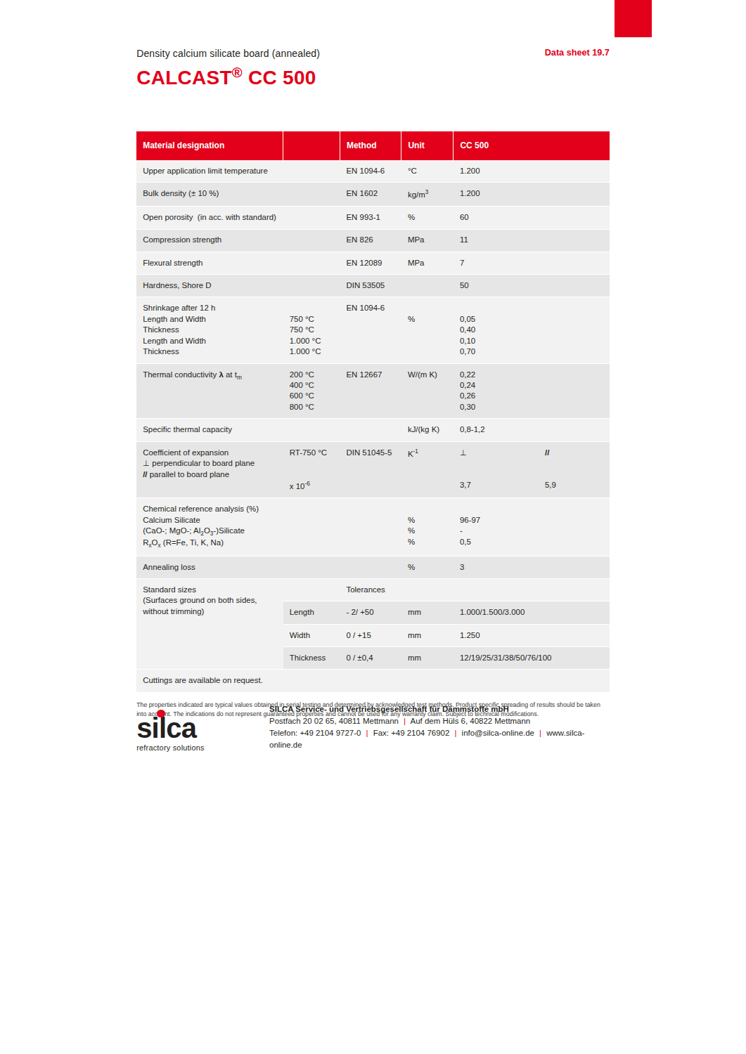Data sheet 19.7
Density calcium silicate board (annealed)
CALCAST® CC 500
| Material designation | | Method | Unit | CC 500 |
| --- | --- | --- | --- | --- |
| Upper application limit temperature | | EN 1094-6 | °C | 1.200 |
| Bulk density (± 10 %) | | EN 1602 | kg/m 3 | 1.200 |
| Open porosity (in acc. with standard) | | EN 993-1 | % | 60 |
| Compression strength | | EN 826 | MPa | 11 |
| Flexural strength | | EN 12089 | MPa | 7 |
| Hardness, Shore D | | DIN 53505 | | 50 |
| Shrinkage after 12 h Length and Width Thickness Length and Width Thickness | 750 °C 750 °C 1.000 °C 1.000 °C | EN 1094-6 | % | 0,05 0,40 0,10 0,70 |
| Thermal conductivity λ at t m | 200 °C 400 °C 600 °C 800 °C | EN 12667 | W/(m K) | 0,22 0,24 0,26 0,30 |
| Specific thermal capacity | | | kJ/(kg K) | 0,8-1,2 |
| Coefficient of expansion ⊥ perpendicular to board plane // parallel to board plane | RT-750 °C x 10 -6 | DIN 51045-5 | K -1 | ⊥ 3,7 | // 5,9 |
| Chemical reference analysis (%) Calcium Silicate (CaO-; MgO-; Al 2 O 3 -)Silicate R x O x (R=Fe, Ti, K, Na) | | | % % % | 96-97 - 0,5 |
| Annealing loss | | | % | 3 |
| Standard sizes (Surfaces ground on both sides, without trimming) | | Tolerances | | |
| Length | - 2/ +50 | mm | 1.000/1.500/3.000 |
| Width | 0 / +15 | mm | 1.250 |
| Thickness | 0 / ±0,4 | mm | 12/19/25/31/38/50/76/100 |
| Cuttings are available on request. |
The properties indicated are typical values obtained in serial testing and determined by acknowledged test methods. Product specific spreading of results should be taken into account. The indications do not represent guaranteed properties and cannot be used for any warranty claim. Subject to technical modifications.
silca
refractory solutions
SILCA Service- und Vertriebsgesellschaft für Dämmstoffe mbH
Postfach 20 02 65, 40811 Mettmann | Auf dem Hüls 6, 40822 Mettmann
Telefon: +49 2104 9727-0 | Fax: +49 2104 76902 | info@silca-online.de | www.silca-online.de